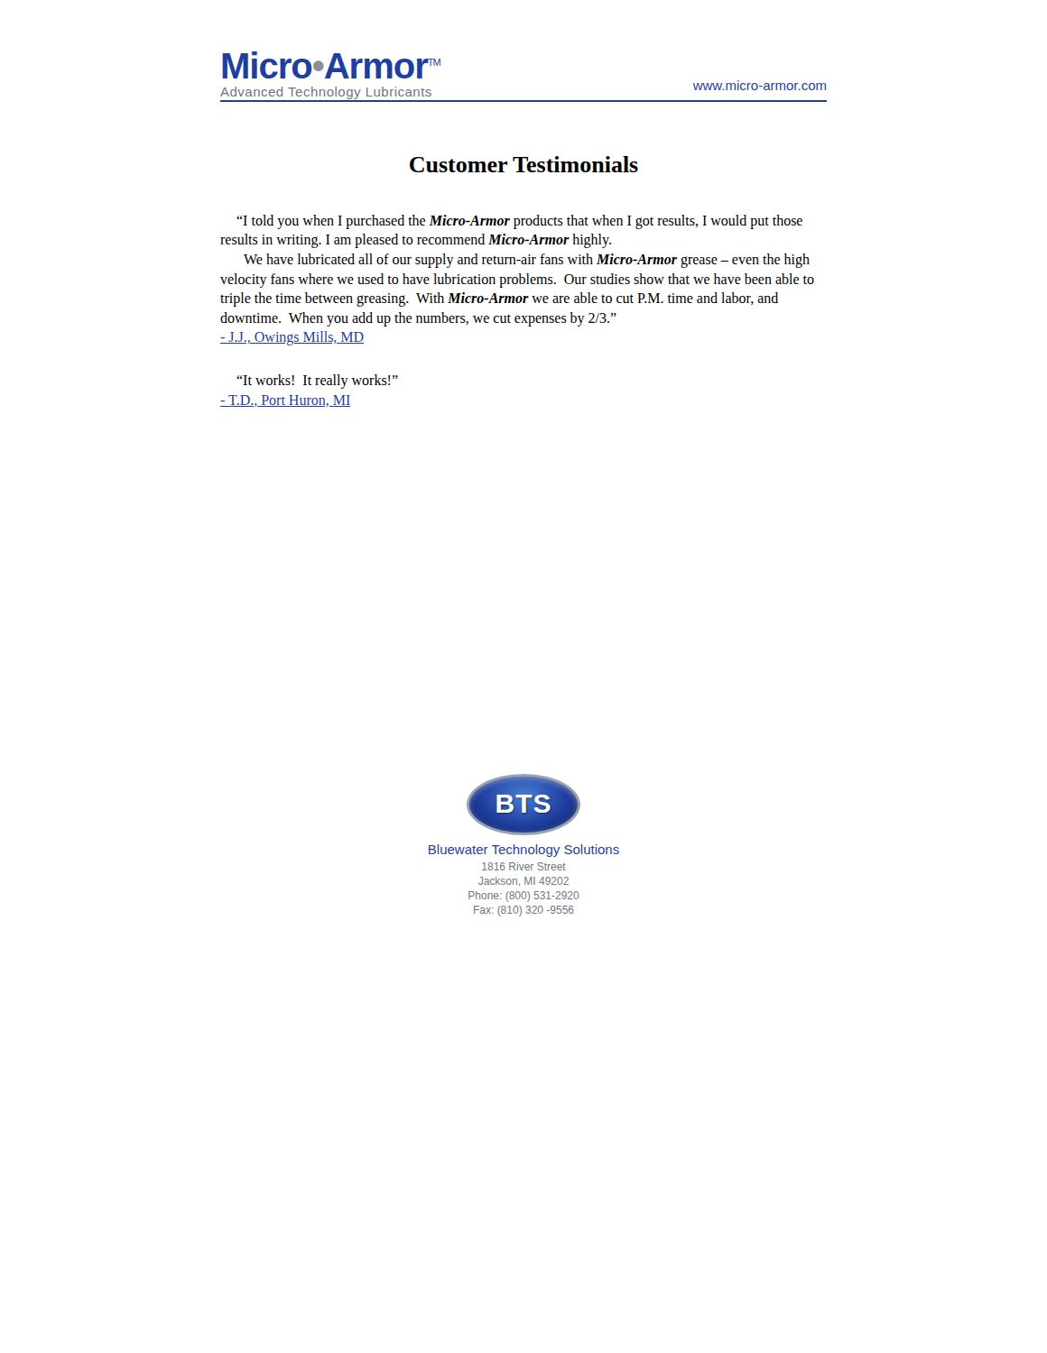Micro•ArmorTM
Advanced Technology Lubricants
www.micro-armor.com
Customer Testimonials
“I told you when I purchased the Micro-Armor products that when I got results, I would put those results in writing. I am pleased to recommend Micro-Armor highly.
We have lubricated all of our supply and return-air fans with Micro-Armor grease – even the high velocity fans where we used to have lubrication problems. Our studies show that we have been able to triple the time between greasing. With Micro-Armor we are able to cut P.M. time and labor, and downtime. When you add up the numbers, we cut expenses by 2/3.”
- J.J., Owings Mills, MD
“It works! It really works!”
- T.D., Port Huron, MI
BTS
Bluewater Technology Solutions
1816 River Street
Jackson, MI 49202
Phone: (800) 531-2920
Fax: (810) 320 -9556